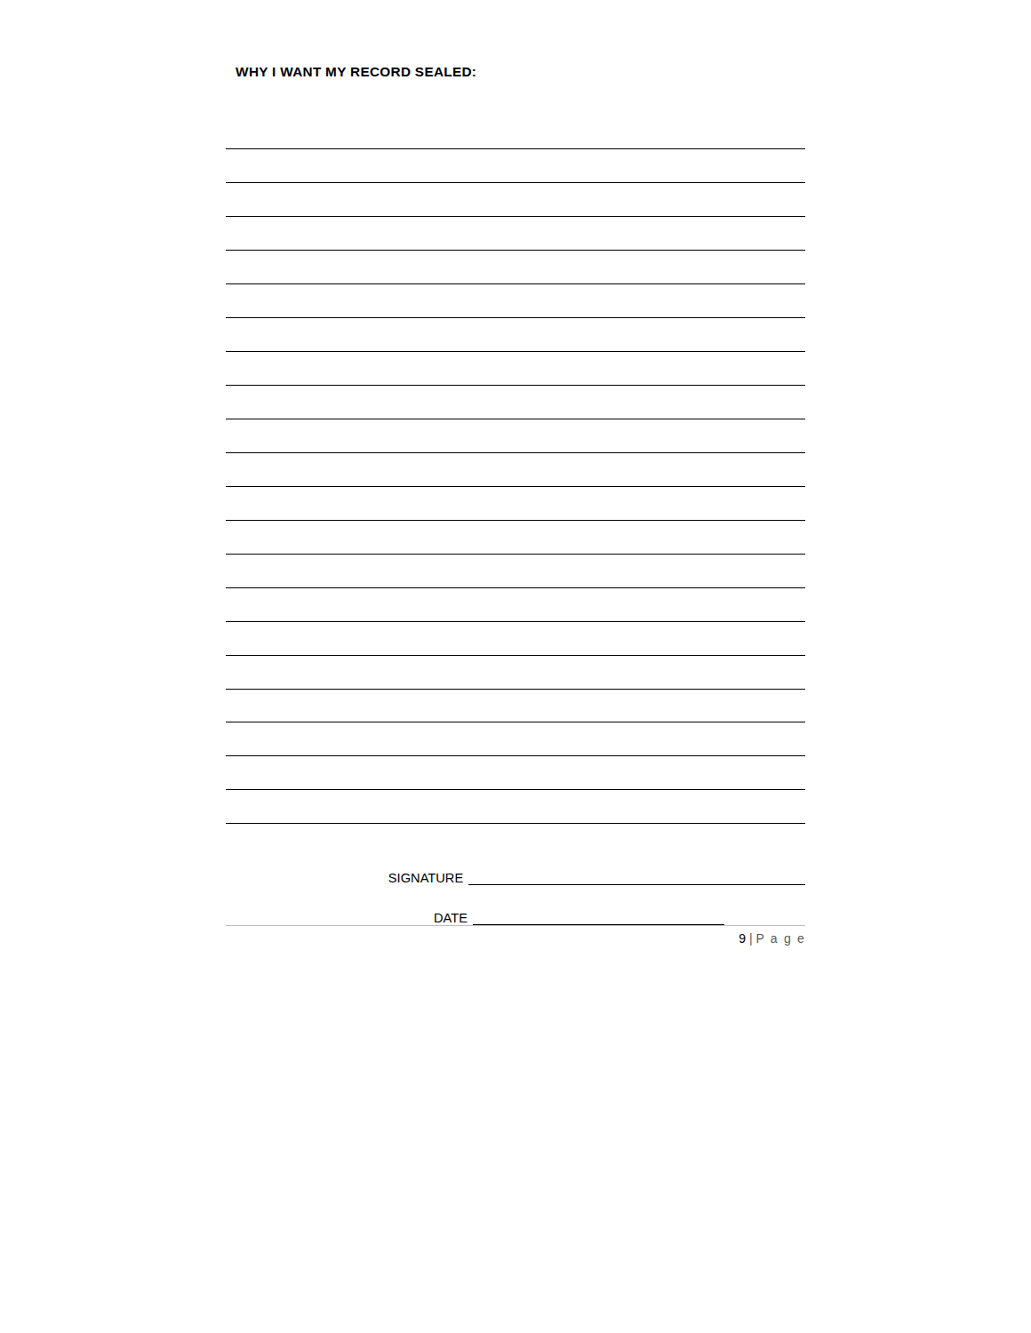WHY I WANT MY RECORD SEALED:
SIGNATURE
DATE
9 | P a g e